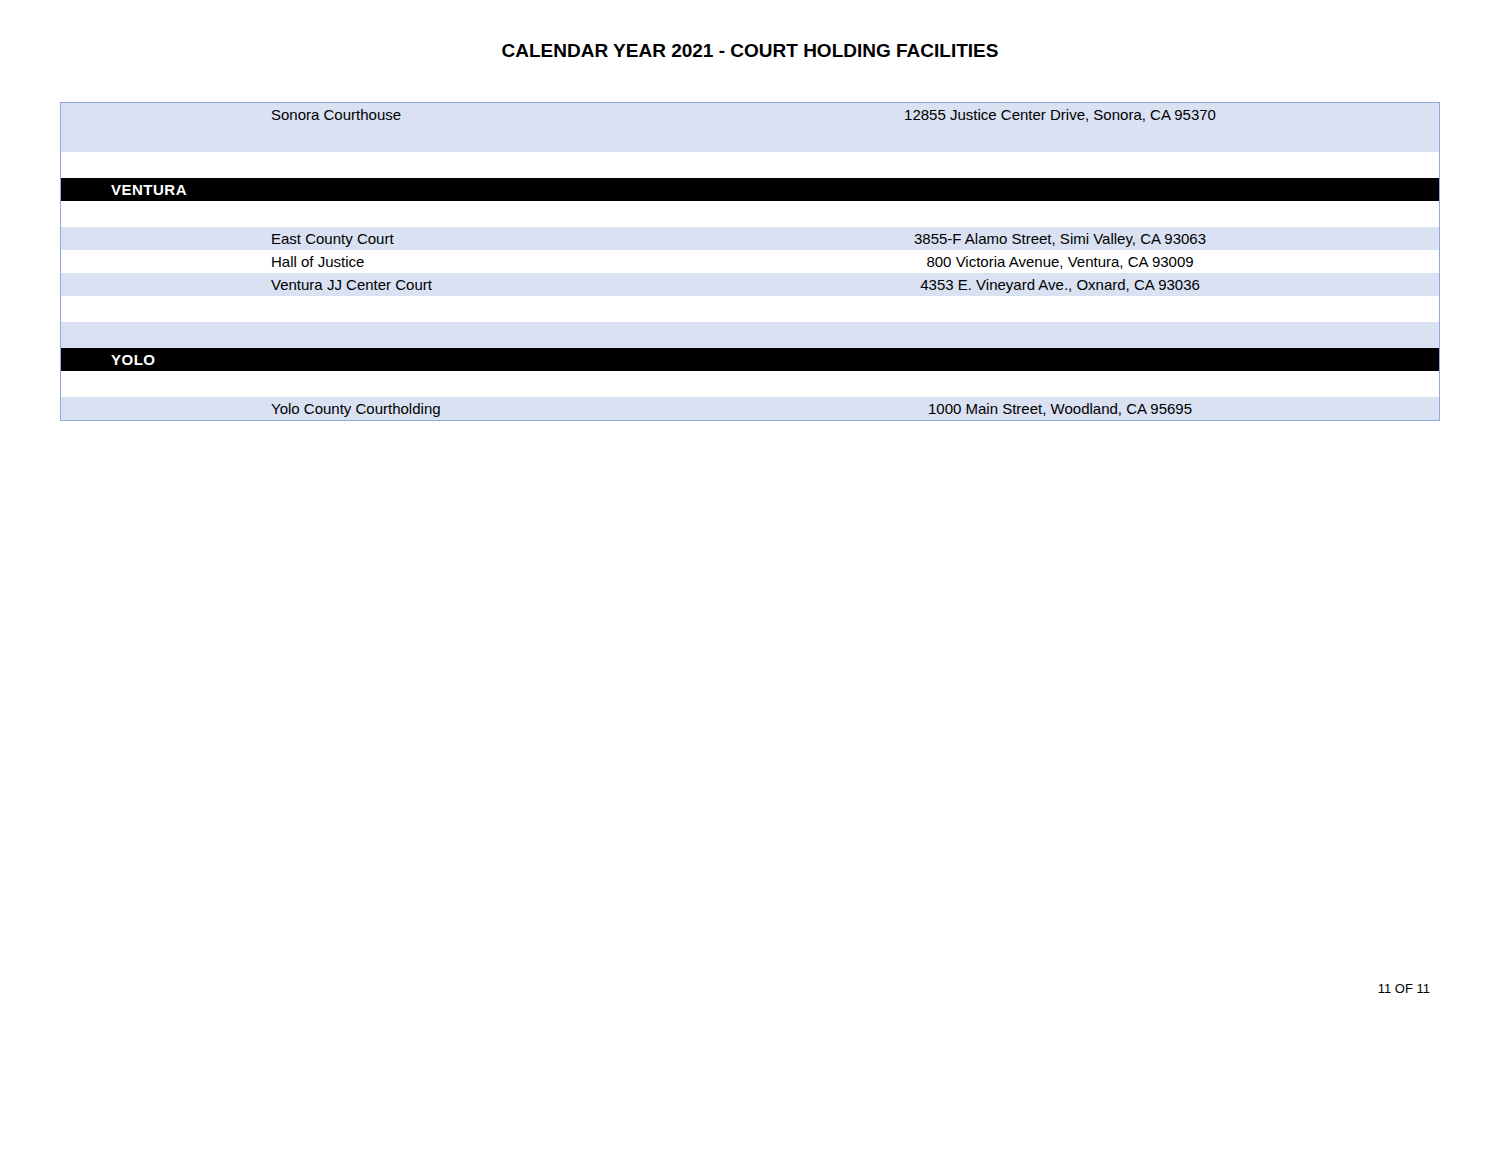CALENDAR YEAR 2021 - COURT HOLDING FACILITIES
| Sonora Courthouse | 12855 Justice Center Drive, Sonora, CA 95370 |
| VENTURA |
| East County Court | 3855-F Alamo Street, Simi Valley, CA 93063 |
| Hall of Justice | 800 Victoria Avenue, Ventura, CA 93009 |
| Ventura JJ Center Court | 4353 E. Vineyard Ave., Oxnard, CA 93036 |
| YOLO |
| Yolo County Courtholding | 1000 Main Street, Woodland, CA 95695 |
11 OF 11